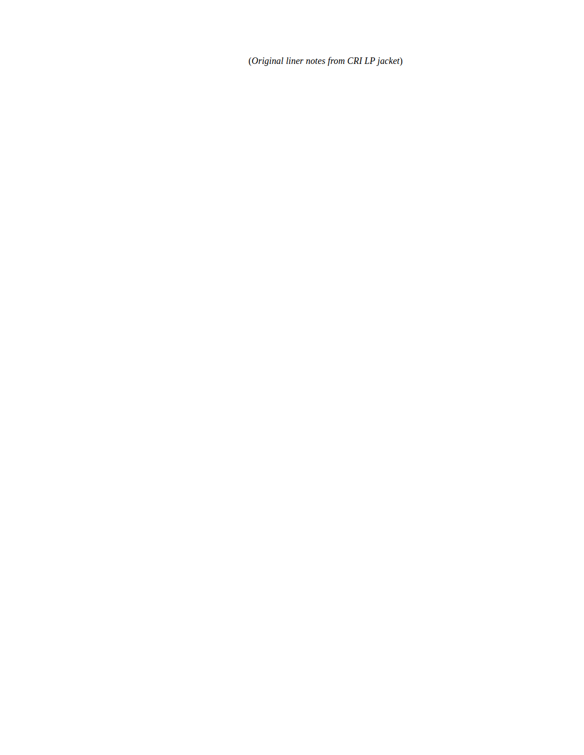(Original liner notes from CRI LP jacket)